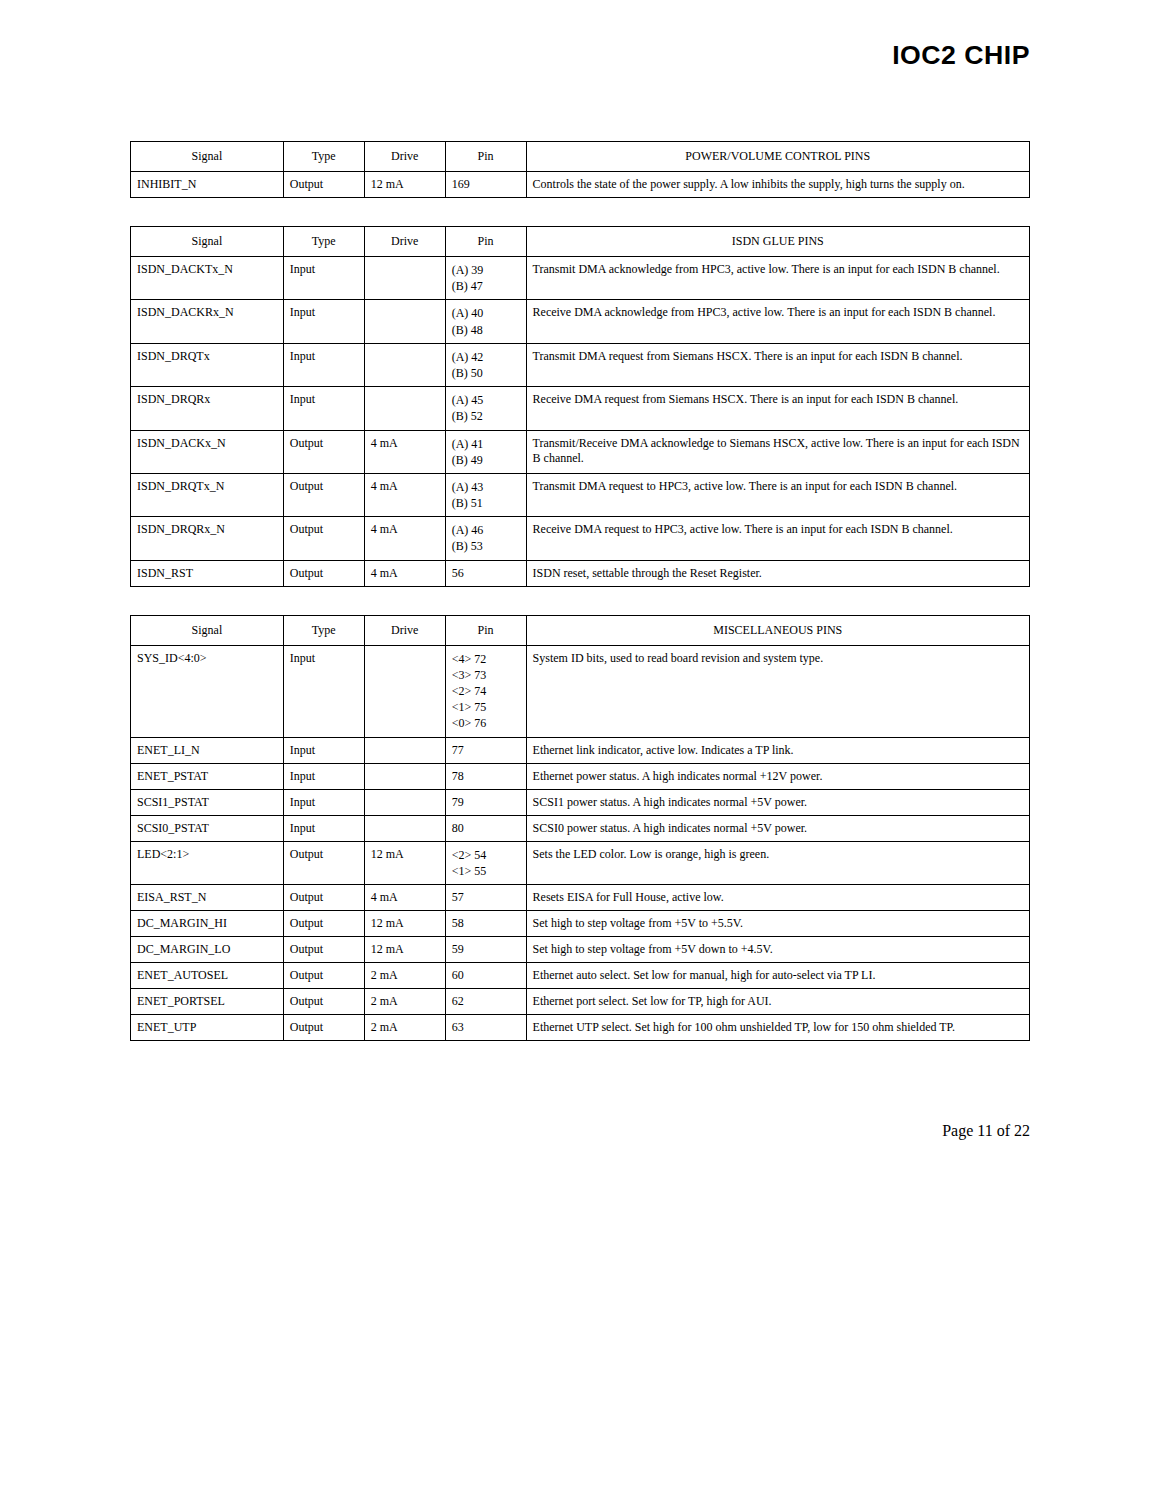IOC2 CHIP
| Signal | Type | Drive | Pin | POWER/VOLUME CONTROL PINS |
| --- | --- | --- | --- | --- |
| INHIBIT_N | Output | 12 mA | 169 | Controls the state of the power supply. A low inhibits the supply, high turns the supply on. |
| Signal | Type | Drive | Pin | ISDN GLUE PINS |
| --- | --- | --- | --- | --- |
| ISDN_DACKTx_N | Input | | (A) 39 (B) 47 | Transmit DMA acknowledge from HPC3, active low. There is an input for each ISDN B channel. |
| ISDN_DACKRx_N | Input | | (A) 40 (B) 48 | Receive DMA acknowledge from HPC3, active low. There is an input for each ISDN B channel. |
| ISDN_DRQTx | Input | | (A) 42 (B) 50 | Transmit DMA request from Siemans HSCX. There is an input for each ISDN B channel. |
| ISDN_DRQRx | Input | | (A) 45 (B) 52 | Receive DMA request from Siemans HSCX. There is an input for each ISDN B channel. |
| ISDN_DACKx_N | Output | 4 mA | (A) 41 (B) 49 | Transmit/Receive DMA acknowledge to Siemans HSCX, active low. There is an input for each ISDN B channel. |
| ISDN_DRQTx_N | Output | 4 mA | (A) 43 (B) 51 | Transmit DMA request to HPC3, active low. There is an input for each ISDN B channel. |
| ISDN_DRQRx_N | Output | 4 mA | (A) 46 (B) 53 | Receive DMA request to HPC3, active low. There is an input for each ISDN B channel. |
| ISDN_RST | Output | 4 mA | 56 | ISDN reset, settable through the Reset Register. |
| Signal | Type | Drive | Pin | MISCELLANEOUS PINS |
| --- | --- | --- | --- | --- |
| SYS_ID<4:0> | Input | | <4> 72 <3> 73 <2> 74 <1> 75 <0> 76 | System ID bits, used to read board revision and system type. |
| ENET_LI_N | Input | | 77 | Ethernet link indicator, active low. Indicates a TP link. |
| ENET_PSTAT | Input | | 78 | Ethernet power status. A high indicates normal +12V power. |
| SCSI1_PSTAT | Input | | 79 | SCSI1 power status. A high indicates normal +5V power. |
| SCSI0_PSTAT | Input | | 80 | SCSI0 power status. A high indicates normal +5V power. |
| LED<2:1> | Output | 12 mA | <2> 54 <1> 55 | Sets the LED color. Low is orange, high is green. |
| EISA_RST_N | Output | 4 mA | 57 | Resets EISA for Full House, active low. |
| DC_MARGIN_HI | Output | 12 mA | 58 | Set high to step voltage from +5V to +5.5V. |
| DC_MARGIN_LO | Output | 12 mA | 59 | Set high to step voltage from +5V down to +4.5V. |
| ENET_AUTOSEL | Output | 2 mA | 60 | Ethernet auto select. Set low for manual, high for auto-select via TP LI. |
| ENET_PORTSEL | Output | 2 mA | 62 | Ethernet port select. Set low for TP, high for AUI. |
| ENET_UTP | Output | 2 mA | 63 | Ethernet UTP select. Set high for 100 ohm unshielded TP, low for 150 ohm shielded TP. |
Page 11 of 22